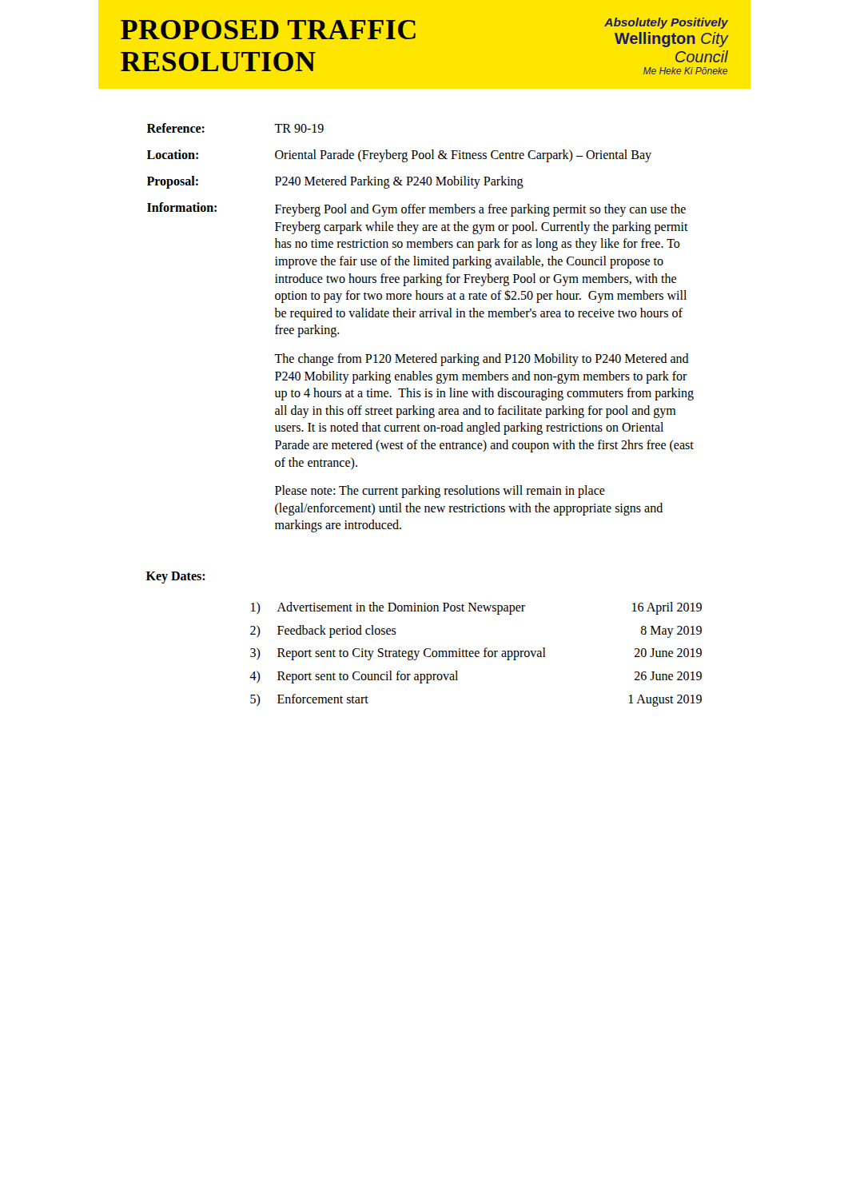PROPOSED TRAFFIC RESOLUTION
Absolutely Positively
Wellington City Council
Me Heke Ki Pōneke
| Reference: | TR 90-19 |
| Location: | Oriental Parade (Freyberg Pool & Fitness Centre Carpark) – Oriental Bay |
| Proposal: | P240 Metered Parking & P240 Mobility Parking |
| Information: | Freyberg Pool and Gym offer members a free parking permit so they can use the Freyberg carpark while they are at the gym or pool. Currently the parking permit has no time restriction so members can park for as long as they like for free. To improve the fair use of the limited parking available, the Council propose to introduce two hours free parking for Freyberg Pool or Gym members, with the option to pay for two more hours at a rate of $2.50 per hour. Gym members will be required to validate their arrival in the member's area to receive two hours of free parking. The change from P120 Metered parking and P120 Mobility to P240 Metered and P240 Mobility parking enables gym members and non-gym members to park for up to 4 hours at a time. This is in line with discouraging commuters from parking all day in this off street parking area and to facilitate parking for pool and gym users. It is noted that current on-road angled parking restrictions on Oriental Parade are metered (west of the entrance) and coupon with the first 2hrs free (east of the entrance). Please note: The current parking resolutions will remain in place (legal/enforcement) until the new restrictions with the appropriate signs and markings are introduced. |
Key Dates:
| 1) | Advertisement in the Dominion Post Newspaper | 16 April 2019 |
| 2) | Feedback period closes | 8 May 2019 |
| 3) | Report sent to City Strategy Committee for approval | 20 June 2019 |
| 4) | Report sent to Council for approval | 26 June 2019 |
| 5) | Enforcement start | 1 August 2019 |